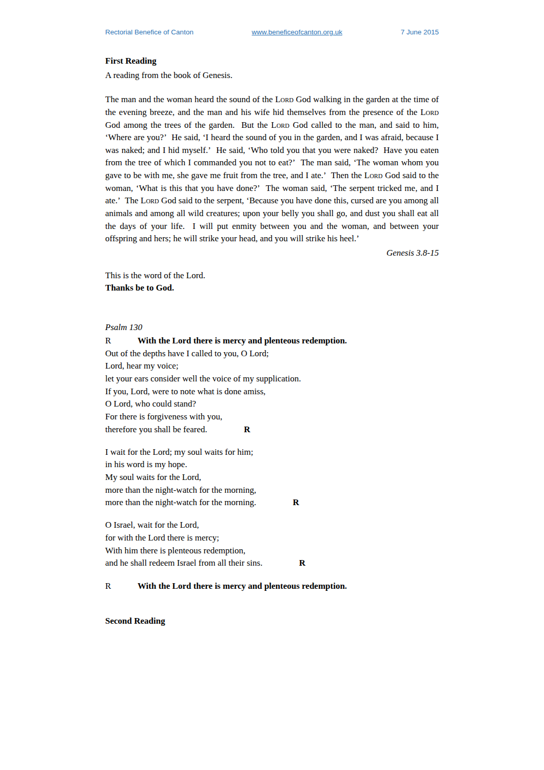Rectorial Benefice of Canton www.beneficeofcanton.org.uk 7 June 2015
First Reading
A reading from the book of Genesis.
The man and the woman heard the sound of the Lord God walking in the garden at the time of the evening breeze, and the man and his wife hid themselves from the presence of the Lord God among the trees of the garden. But the Lord God called to the man, and said to him, ‘Where are you?’ He said, ‘I heard the sound of you in the garden, and I was afraid, because I was naked; and I hid myself.’ He said, ‘Who told you that you were naked? Have you eaten from the tree of which I commanded you not to eat?’ The man said, ‘The woman whom you gave to be with me, she gave me fruit from the tree, and I ate.’ Then the Lord God said to the woman, ‘What is this that you have done?’ The woman said, ‘The serpent tricked me, and I ate.’ The Lord God said to the serpent, ‘Because you have done this, cursed are you among all animals and among all wild creatures; upon your belly you shall go, and dust you shall eat all the days of your life. I will put enmity between you and the woman, and between your offspring and hers; he will strike your head, and you will strike his heel.’
Genesis 3.8-15
This is the word of the Lord.
Thanks be to God.
Psalm 130
RWith the Lord there is mercy and plenteous redemption.
Out of the depths have I called to you, O Lord;
Lord, hear my voice;
let your ears consider well the voice of my supplication.
If you, Lord, were to note what is done amiss,
O Lord, who could stand?
For there is forgiveness with you,
therefore you shall be feared. R
I wait for the Lord; my soul waits for him;
in his word is my hope.
My soul waits for the Lord,
more than the night-watch for the morning,
more than the night-watch for the morning. R
O Israel, wait for the Lord,
for with the Lord there is mercy;
With him there is plenteous redemption,
and he shall redeem Israel from all their sins. R
RWith the Lord there is mercy and plenteous redemption.
Second Reading